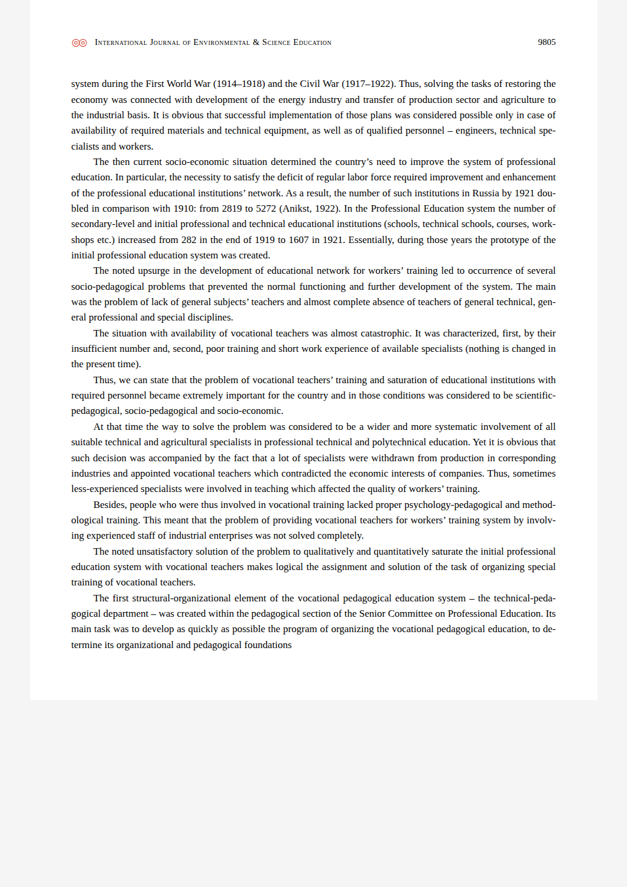◎◎ International Journal of Environmental & Science Education 9805
system during the First World War (1914–1918) and the Civil War (1917–1922). Thus, solving the tasks of restoring the economy was connected with development of the energy industry and transfer of production sector and agriculture to the industrial basis. It is obvious that successful implementation of those plans was considered possible only in case of availability of required materials and technical equipment, as well as of qualified personnel – engineers, technical specialists and workers.
The then current socio-economic situation determined the country’s need to improve the system of professional education. In particular, the necessity to satisfy the deficit of regular labor force required improvement and enhancement of the professional educational institutions’ network. As a result, the number of such institutions in Russia by 1921 doubled in comparison with 1910: from 2819 to 5272 (Anikst, 1922). In the Professional Education system the number of secondary-level and initial professional and technical educational institutions (schools, technical schools, courses, workshops etc.) increased from 282 in the end of 1919 to 1607 in 1921. Essentially, during those years the prototype of the initial professional education system was created.
The noted upsurge in the development of educational network for workers’ training led to occurrence of several socio-pedagogical problems that prevented the normal functioning and further development of the system. The main was the problem of lack of general subjects’ teachers and almost complete absence of teachers of general technical, general professional and special disciplines.
The situation with availability of vocational teachers was almost catastrophic. It was characterized, first, by their insufficient number and, second, poor training and short work experience of available specialists (nothing is changed in the present time).
Thus, we can state that the problem of vocational teachers’ training and saturation of educational institutions with required personnel became extremely important for the country and in those conditions was considered to be scientific-pedagogical, socio-pedagogical and socio-economic.
At that time the way to solve the problem was considered to be a wider and more systematic involvement of all suitable technical and agricultural specialists in professional technical and polytechnical education. Yet it is obvious that such decision was accompanied by the fact that a lot of specialists were withdrawn from production in corresponding industries and appointed vocational teachers which contradicted the economic interests of companies. Thus, sometimes less-experienced specialists were involved in teaching which affected the quality of workers’ training.
Besides, people who were thus involved in vocational training lacked proper psychology-pedagogical and methodological training. This meant that the problem of providing vocational teachers for workers’ training system by involving experienced staff of industrial enterprises was not solved completely.
The noted unsatisfactory solution of the problem to qualitatively and quantitatively saturate the initial professional education system with vocational teachers makes logical the assignment and solution of the task of organizing special training of vocational teachers.
The first structural-organizational element of the vocational pedagogical education system – the technical-pedagogical department – was created within the pedagogical section of the Senior Committee on Professional Education. Its main task was to develop as quickly as possible the program of organizing the vocational pedagogical education, to determine its organizational and pedagogical foundations